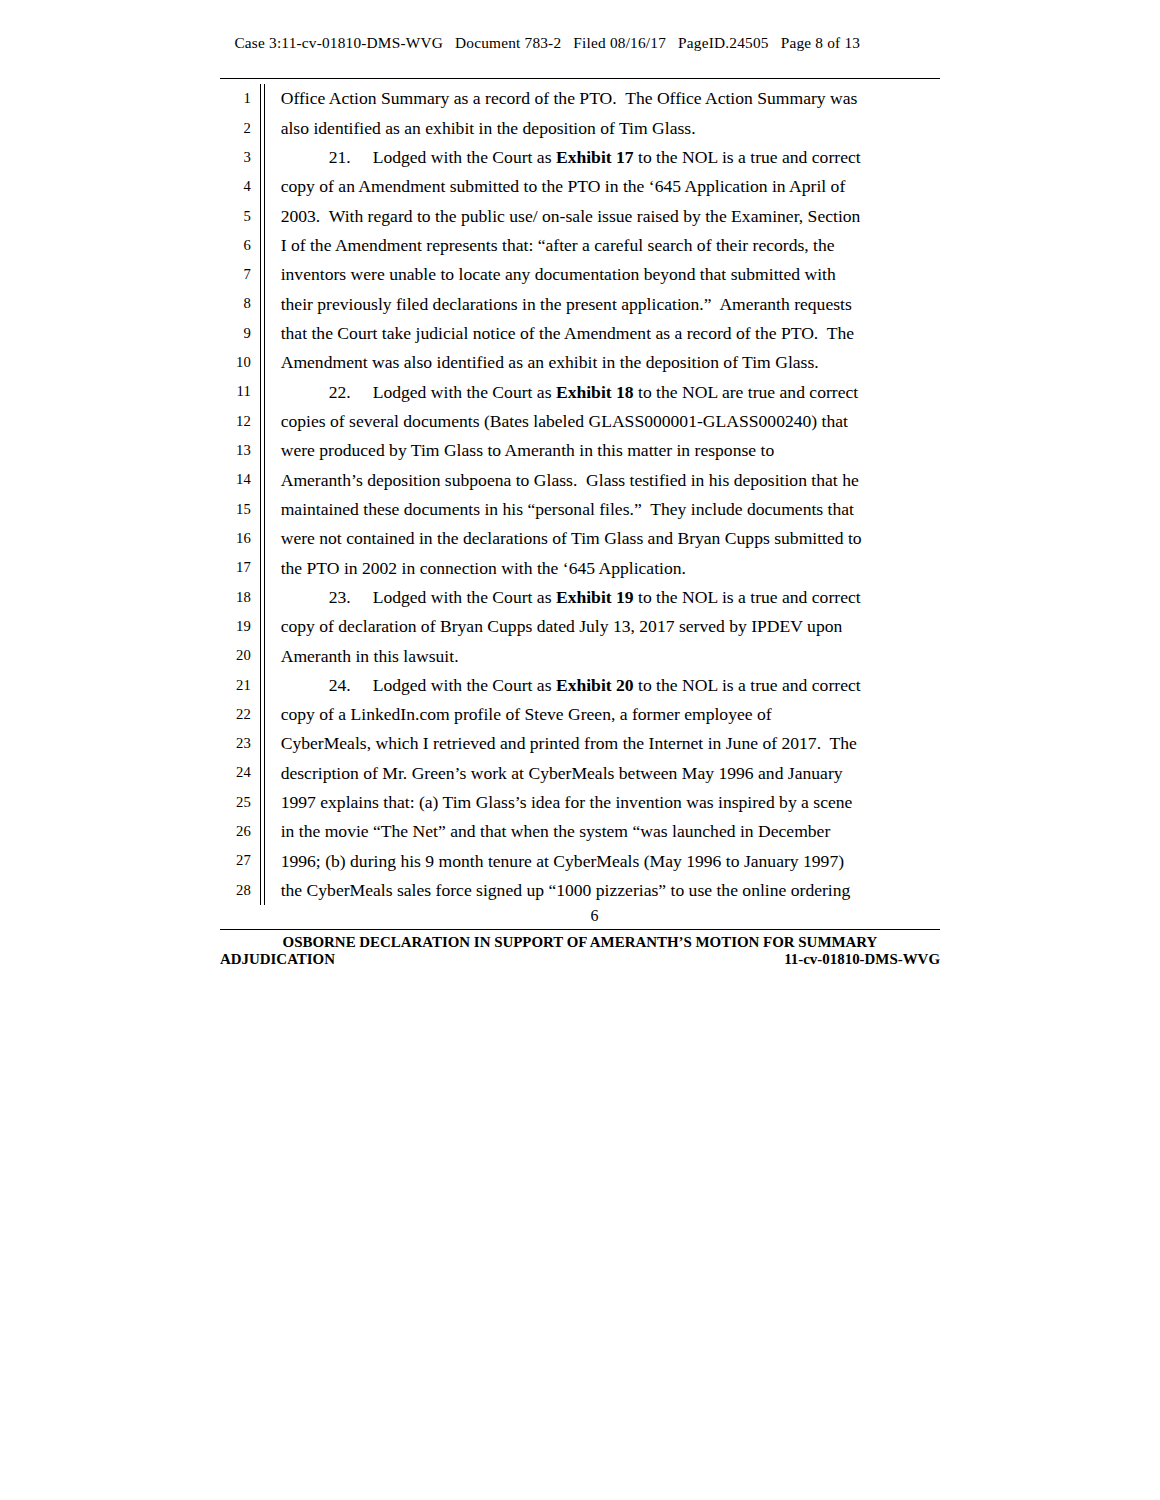Case 3:11-cv-01810-DMS-WVG Document 783-2 Filed 08/16/17 PageID.24505 Page 8 of 13
1
2
3
4
5
6
7
8
9
10
11
12
13
14
15
16
17
18
19
20
21
22
23
24
25
26
27
28
Office Action Summary as a record of the PTO. The Office Action Summary was
also identified as an exhibit in the deposition of Tim Glass.
21. Lodged with the Court as Exhibit 17 to the NOL is a true and correct
copy of an Amendment submitted to the PTO in the ‘645 Application in April of
2003. With regard to the public use/ on-sale issue raised by the Examiner, Section
I of the Amendment represents that: “after a careful search of their records, the
inventors were unable to locate any documentation beyond that submitted with
their previously filed declarations in the present application.” Ameranth requests
that the Court take judicial notice of the Amendment as a record of the PTO. The
Amendment was also identified as an exhibit in the deposition of Tim Glass.
22. Lodged with the Court as Exhibit 18 to the NOL are true and correct
copies of several documents (Bates labeled GLASS000001-GLASS000240) that
were produced by Tim Glass to Ameranth in this matter in response to
Ameranth’s deposition subpoena to Glass. Glass testified in his deposition that he
maintained these documents in his “personal files.” They include documents that
were not contained in the declarations of Tim Glass and Bryan Cupps submitted to
the PTO in 2002 in connection with the ‘645 Application.
23. Lodged with the Court as Exhibit 19 to the NOL is a true and correct
copy of declaration of Bryan Cupps dated July 13, 2017 served by IPDEV upon
Ameranth in this lawsuit.
24. Lodged with the Court as Exhibit 20 to the NOL is a true and correct
copy of a LinkedIn.com profile of Steve Green, a former employee of
CyberMeals, which I retrieved and printed from the Internet in June of 2017. The
description of Mr. Green’s work at CyberMeals between May 1996 and January
1997 explains that: (a) Tim Glass’s idea for the invention was inspired by a scene
in the movie “The Net” and that when the system “was launched in December
1996; (b) during his 9 month tenure at CyberMeals (May 1996 to January 1997)
the CyberMeals sales force signed up “1000 pizzerias” to use the online ordering
6
OSBORNE DECLARATION IN SUPPORT OF AMERANTH’S MOTION FOR SUMMARY
ADJUDICATION 11-cv-01810-DMS-WVG